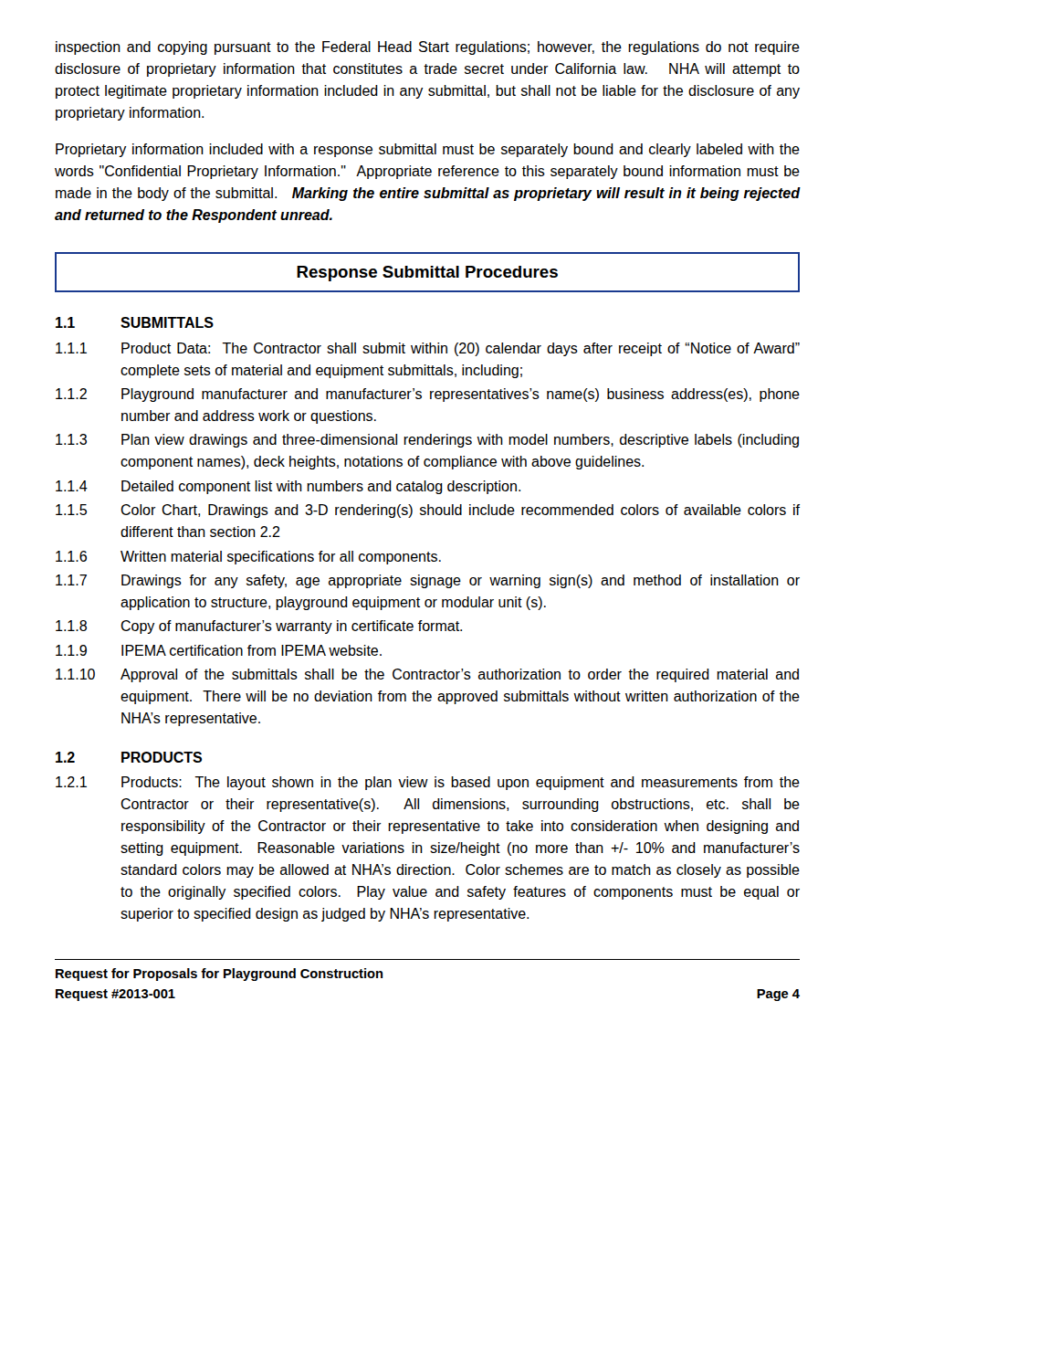inspection and copying pursuant to the Federal Head Start regulations; however, the regulations do not require disclosure of proprietary information that constitutes a trade secret under California law. NHA will attempt to protect legitimate proprietary information included in any submittal, but shall not be liable for the disclosure of any proprietary information.
Proprietary information included with a response submittal must be separately bound and clearly labeled with the words "Confidential Proprietary Information." Appropriate reference to this separately bound information must be made in the body of the submittal. Marking the entire submittal as proprietary will result in it being rejected and returned to the Respondent unread.
Response Submittal Procedures
1.1 SUBMITTALS
1.1.1 Product Data: The Contractor shall submit within (20) calendar days after receipt of “Notice of Award” complete sets of material and equipment submittals, including;
1.1.2 Playground manufacturer and manufacturer’s representatives’s name(s) business address(es), phone number and address work or questions.
1.1.3 Plan view drawings and three-dimensional renderings with model numbers, descriptive labels (including component names), deck heights, notations of compliance with above guidelines.
1.1.4 Detailed component list with numbers and catalog description.
1.1.5 Color Chart, Drawings and 3-D rendering(s) should include recommended colors of available colors if different than section 2.2
1.1.6 Written material specifications for all components.
1.1.7 Drawings for any safety, age appropriate signage or warning sign(s) and method of installation or application to structure, playground equipment or modular unit (s).
1.1.8 Copy of manufacturer’s warranty in certificate format.
1.1.9 IPEMA certification from IPEMA website.
1.1.10 Approval of the submittals shall be the Contractor’s authorization to order the required material and equipment. There will be no deviation from the approved submittals without written authorization of the NHA’s representative.
1.2 PRODUCTS
1.2.1 Products: The layout shown in the plan view is based upon equipment and measurements from the Contractor or their representative(s). All dimensions, surrounding obstructions, etc. shall be responsibility of the Contractor or their representative to take into consideration when designing and setting equipment. Reasonable variations in size/height (no more than +/- 10% and manufacturer’s standard colors may be allowed at NHA’s direction. Color schemes are to match as closely as possible to the originally specified colors. Play value and safety features of components must be equal or superior to specified design as judged by NHA’s representative.
Request for Proposals for Playground Construction
Request #2013-001
Page 4